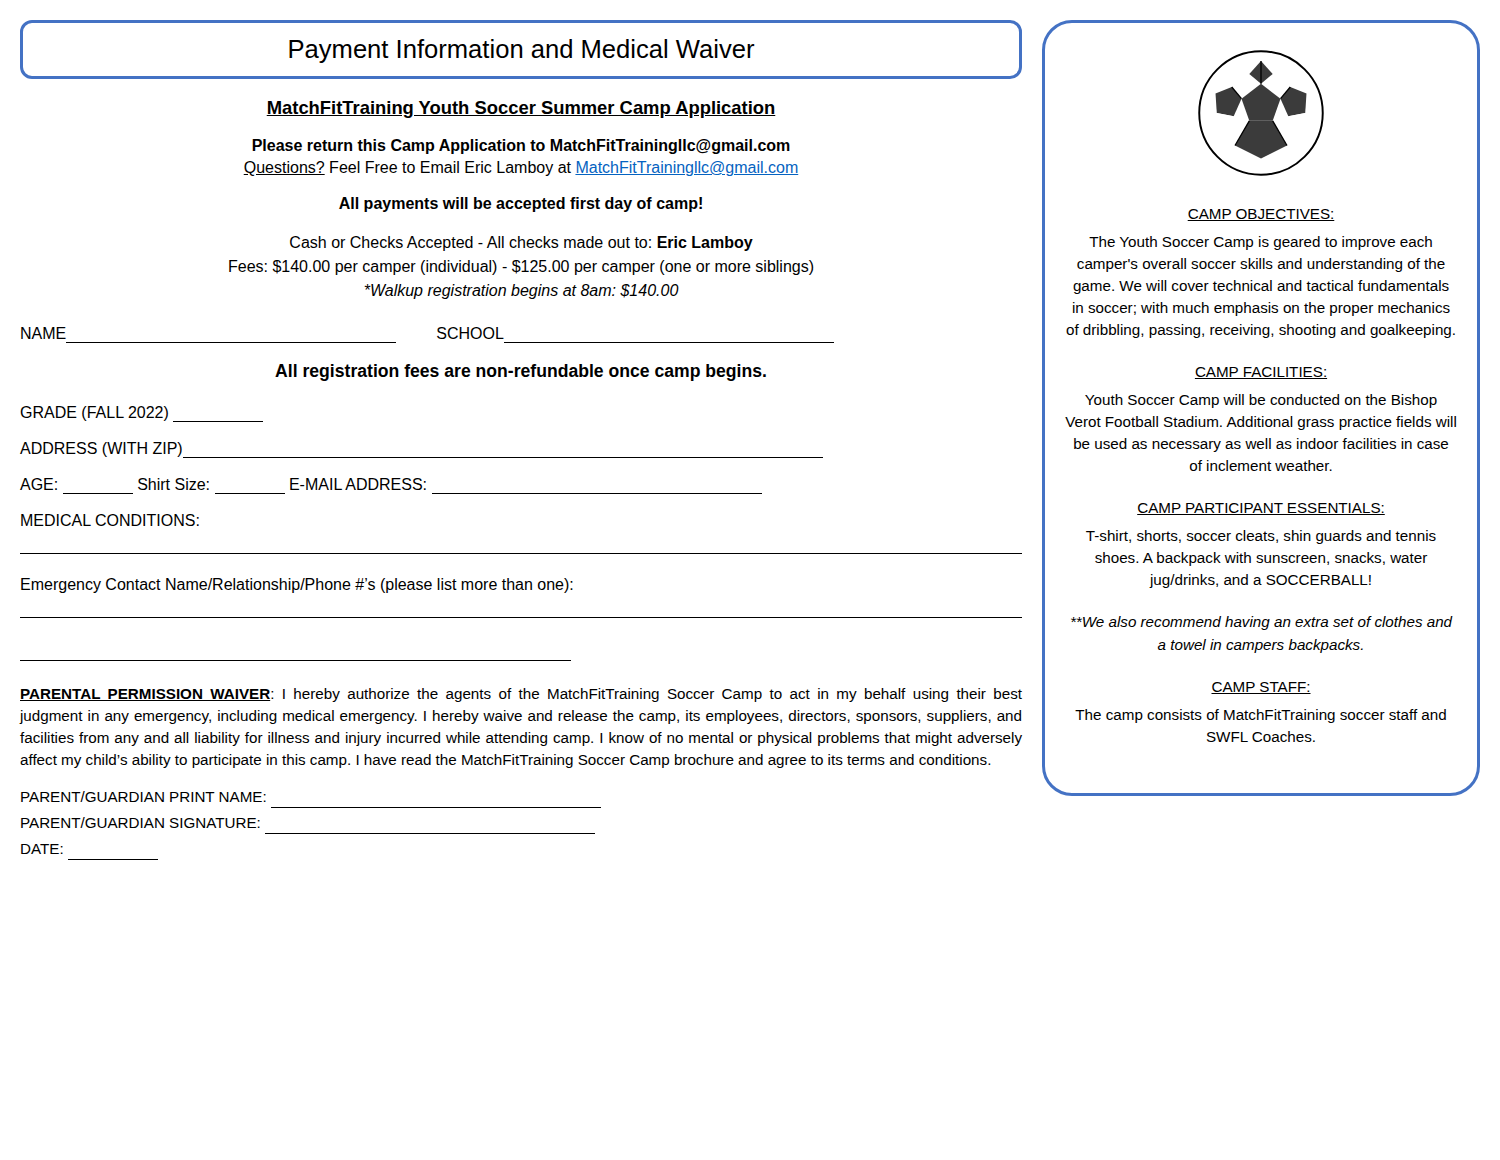Payment Information and Medical Waiver
MatchFitTraining Youth Soccer Summer Camp Application
Please return this Camp Application to MatchFitTrainingllc@gmail.com
Questions? Feel Free to Email Eric Lamboy at MatchFitTrainingllc@gmail.com
All payments will be accepted first day of camp!
Cash or Checks Accepted - All checks made out to: Eric Lamboy
Fees: $140.00 per camper (individual) - $125.00 per camper (one or more siblings)
*Walkup registration begins at 8am: $140.00
NAME SCHOOL
All registration fees are non-refundable once camp begins.
GRADE (FALL 2022)
ADDRESS (WITH ZIP)
AGE: Shirt Size: E-MAIL ADDRESS:
MEDICAL CONDITIONS:
Emergency Contact Name/Relationship/Phone #’s (please list more than one):
PARENTAL PERMISSION WAIVER: I hereby authorize the agents of the MatchFitTraining Soccer Camp to act in my behalf using their best judgment in any emergency, including medical emergency. I hereby waive and release the camp, its employees, directors, sponsors, suppliers, and facilities from any and all liability for illness and injury incurred while attending camp. I know of no mental or physical problems that might adversely affect my child’s ability to participate in this camp. I have read the MatchFitTraining Soccer Camp brochure and agree to its terms and conditions.
PARENT/GUARDIAN PRINT NAME:
PARENT/GUARDIAN SIGNATURE:
DATE:
CAMP OBJECTIVES:
The Youth Soccer Camp is geared to improve each camper's overall soccer skills and understanding of the game. We will cover technical and tactical fundamentals in soccer; with much emphasis on the proper mechanics of dribbling, passing, receiving, shooting and goalkeeping.
CAMP FACILITIES:
Youth Soccer Camp will be conducted on the Bishop Verot Football Stadium. Additional grass practice fields will be used as necessary as well as indoor facilities in case of inclement weather.
CAMP PARTICIPANT ESSENTIALS:
T-shirt, shorts, soccer cleats, shin guards and tennis shoes. A backpack with sunscreen, snacks, water jug/drinks, and a SOCCERBALL!
**We also recommend having an extra set of clothes and a towel in campers backpacks.
CAMP STAFF:
The camp consists of MatchFitTraining soccer staff and SWFL Coaches.